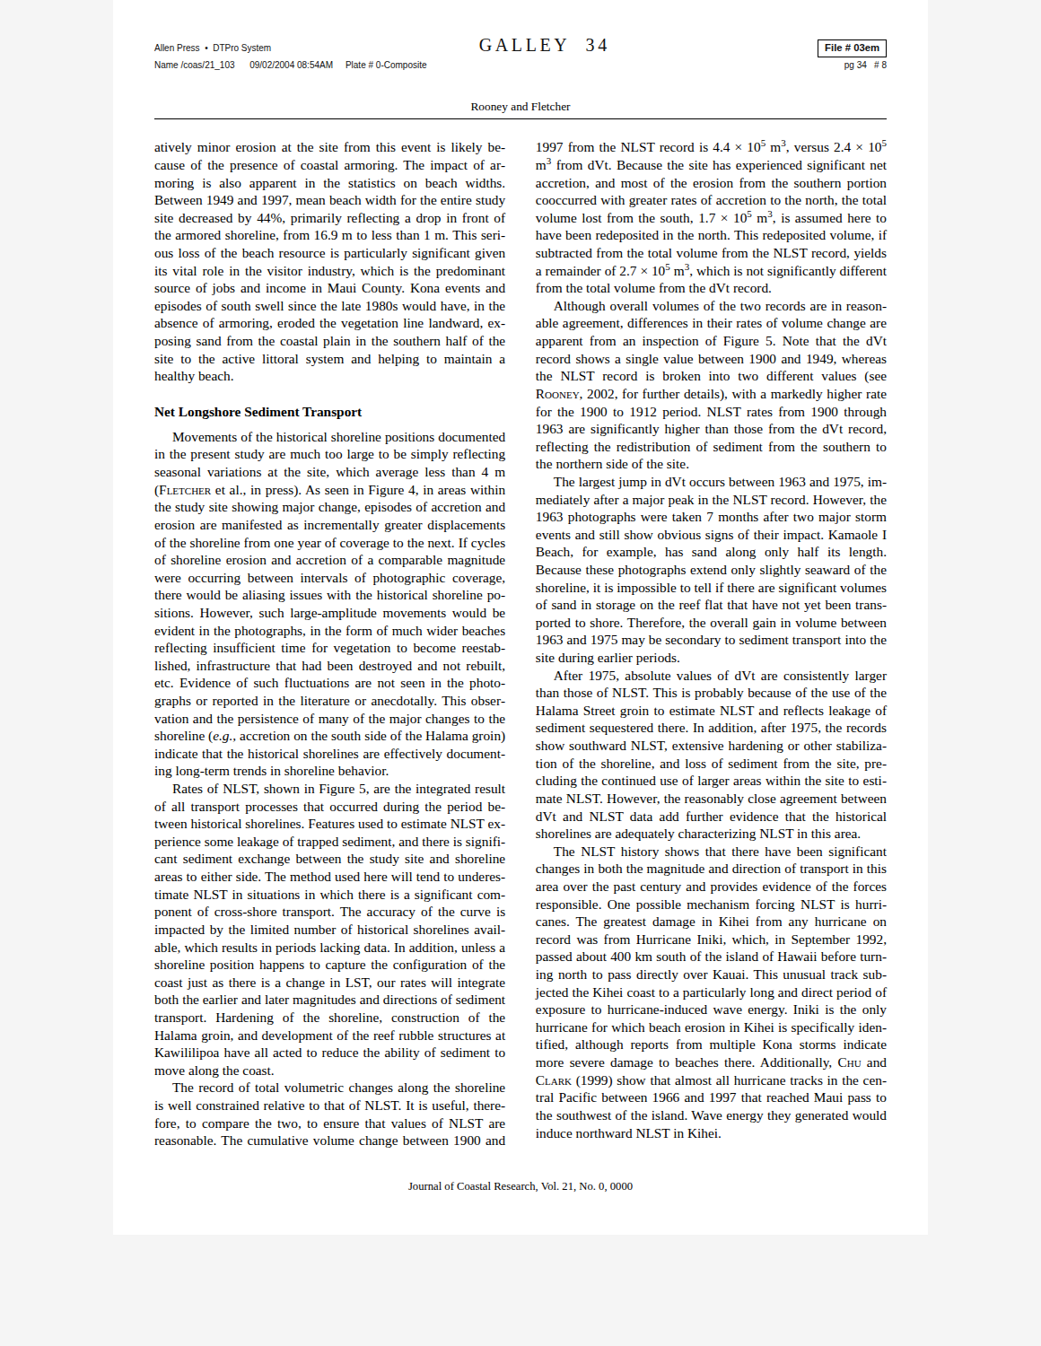Allen Press • DTPro System GALLEY 34 File # 03em
Name /coas/21_103 09/02/2004 08:54AM Plate # 0-Composite pg 34 # 8
Rooney and Fletcher
atively minor erosion at the site from this event is likely because of the presence of coastal armoring. The impact of armoring is also apparent in the statistics on beach widths. Between 1949 and 1997, mean beach width for the entire study site decreased by 44%, primarily reflecting a drop in front of the armored shoreline, from 16.9 m to less than 1 m. This serious loss of the beach resource is particularly significant given its vital role in the visitor industry, which is the predominant source of jobs and income in Maui County. Kona events and episodes of south swell since the late 1980s would have, in the absence of armoring, eroded the vegetation line landward, exposing sand from the coastal plain in the southern half of the site to the active littoral system and helping to maintain a healthy beach.
Net Longshore Sediment Transport
Movements of the historical shoreline positions documented in the present study are much too large to be simply reflecting seasonal variations at the site, which average less than 4 m (Fletcher et al., in press). As seen in Figure 4, in areas within the study site showing major change, episodes of accretion and erosion are manifested as incrementally greater displacements of the shoreline from one year of coverage to the next. If cycles of shoreline erosion and accretion of a comparable magnitude were occurring between intervals of photographic coverage, there would be aliasing issues with the historical shoreline positions. However, such large-amplitude movements would be evident in the photographs, in the form of much wider beaches reflecting insufficient time for vegetation to become reestablished, infrastructure that had been destroyed and not rebuilt, etc. Evidence of such fluctuations are not seen in the photographs or reported in the literature or anecdotally. This observation and the persistence of many of the major changes to the shoreline (e.g., accretion on the south side of the Halama groin) indicate that the historical shorelines are effectively documenting long-term trends in shoreline behavior.
Rates of NLST, shown in Figure 5, are the integrated result of all transport processes that occurred during the period between historical shorelines. Features used to estimate NLST experience some leakage of trapped sediment, and there is significant sediment exchange between the study site and shoreline areas to either side. The method used here will tend to underestimate NLST in situations in which there is a significant component of cross-shore transport. The accuracy of the curve is impacted by the limited number of historical shorelines available, which results in periods lacking data. In addition, unless a shoreline position happens to capture the configuration of the coast just as there is a change in LST, our rates will integrate both the earlier and later magnitudes and directions of sediment transport. Hardening of the shoreline, construction of the Halama groin, and development of the reef rubble structures at Kawililipoa have all acted to reduce the ability of sediment to move along the coast.
The record of total volumetric changes along the shoreline is well constrained relative to that of NLST. It is useful, therefore, to compare the two, to ensure that values of NLST are reasonable. The cumulative volume change between 1900 and 1997 from the NLST record is 4.4 × 105 m3, versus 2.4 × 105 m3 from dVt. Because the site has experienced significant net accretion, and most of the erosion from the southern portion cooccurred with greater rates of accretion to the north, the total volume lost from the south, 1.7 × 105 m3, is assumed here to have been redeposited in the north. This redeposited volume, if subtracted from the total volume from the NLST record, yields a remainder of 2.7 × 105 m3, which is not significantly different from the total volume from the dVt record.
Although overall volumes of the two records are in reasonable agreement, differences in their rates of volume change are apparent from an inspection of Figure 5. Note that the dVt record shows a single value between 1900 and 1949, whereas the NLST record is broken into two different values (see Rooney, 2002, for further details), with a markedly higher rate for the 1900 to 1912 period. NLST rates from 1900 through 1963 are significantly higher than those from the dVt record, reflecting the redistribution of sediment from the southern to the northern side of the site.
The largest jump in dVt occurs between 1963 and 1975, immediately after a major peak in the NLST record. However, the 1963 photographs were taken 7 months after two major storm events and still show obvious signs of their impact. Kamaole I Beach, for example, has sand along only half its length. Because these photographs extend only slightly seaward of the shoreline, it is impossible to tell if there are significant volumes of sand in storage on the reef flat that have not yet been transported to shore. Therefore, the overall gain in volume between 1963 and 1975 may be secondary to sediment transport into the site during earlier periods.
After 1975, absolute values of dVt are consistently larger than those of NLST. This is probably because of the use of the Halama Street groin to estimate NLST and reflects leakage of sediment sequestered there. In addition, after 1975, the records show southward NLST, extensive hardening or other stabilization of the shoreline, and loss of sediment from the site, precluding the continued use of larger areas within the site to estimate NLST. However, the reasonably close agreement between dVt and NLST data add further evidence that the historical shorelines are adequately characterizing NLST in this area.
The NLST history shows that there have been significant changes in both the magnitude and direction of transport in this area over the past century and provides evidence of the forces responsible. One possible mechanism forcing NLST is hurricanes. The greatest damage in Kihei from any hurricane on record was from Hurricane Iniki, which, in September 1992, passed about 400 km south of the island of Hawaii before turning north to pass directly over Kauai. This unusual track subjected the Kihei coast to a particularly long and direct period of exposure to hurricane-induced wave energy. Iniki is the only hurricane for which beach erosion in Kihei is specifically identified, although reports from multiple Kona storms indicate more severe damage to beaches there. Additionally, Chu and Clark (1999) show that almost all hurricane tracks in the central Pacific between 1966 and 1997 that reached Maui pass to the southwest of the island. Wave energy they generated would induce northward NLST in Kihei.
Journal of Coastal Research, Vol. 21, No. 0, 0000